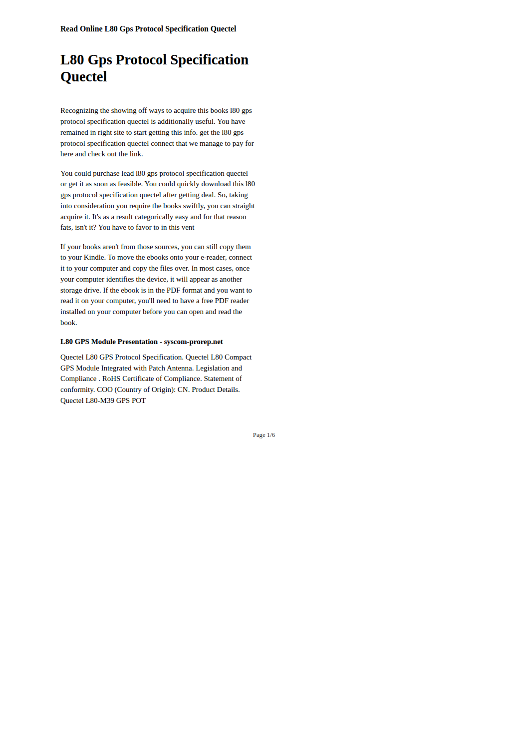Read Online L80 Gps Protocol Specification Quectel
L80 Gps Protocol Specification Quectel
Recognizing the showing off ways to acquire this books l80 gps protocol specification quectel is additionally useful. You have remained in right site to start getting this info. get the l80 gps protocol specification quectel connect that we manage to pay for here and check out the link.
You could purchase lead l80 gps protocol specification quectel or get it as soon as feasible. You could quickly download this l80 gps protocol specification quectel after getting deal. So, taking into consideration you require the books swiftly, you can straight acquire it. It's as a result categorically easy and for that reason fats, isn't it? You have to favor to in this vent
If your books aren't from those sources, you can still copy them to your Kindle. To move the ebooks onto your e-reader, connect it to your computer and copy the files over. In most cases, once your computer identifies the device, it will appear as another storage drive. If the ebook is in the PDF format and you want to read it on your computer, you'll need to have a free PDF reader installed on your computer before you can open and read the book.
L80 GPS Module Presentation - syscom-prorep.net
Quectel L80 GPS Protocol Specification. Quectel L80 Compact GPS Module Integrated with Patch Antenna. Legislation and Compliance . RoHS Certificate of Compliance. Statement of conformity. COO (Country of Origin): CN. Product Details. Quectel L80-M39 GPS POT
Page 1/6